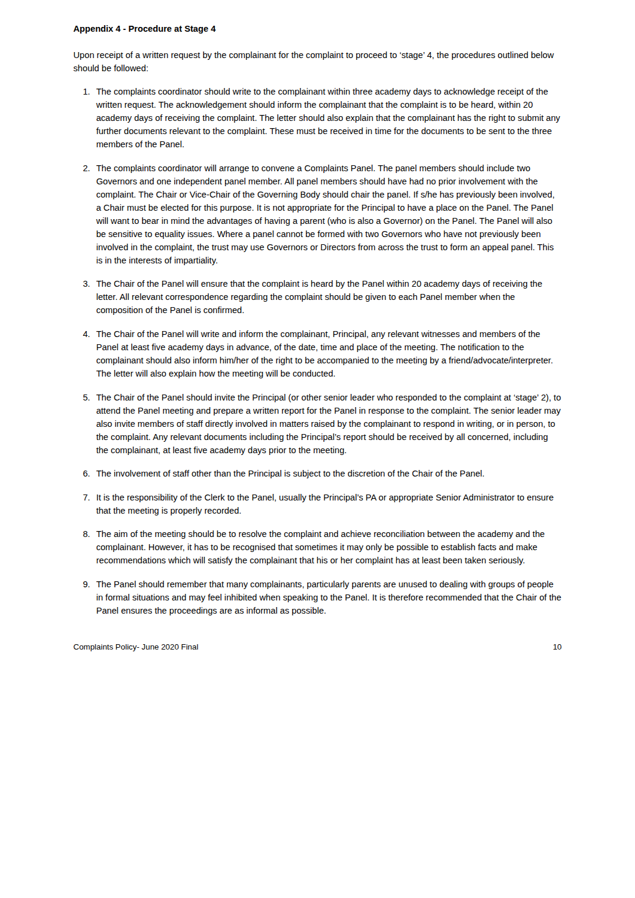Appendix 4 - Procedure at Stage 4
Upon receipt of a written request by the complainant for the complaint to proceed to ‘stage’ 4, the procedures outlined below should be followed:
The complaints coordinator should write to the complainant within three academy days to acknowledge receipt of the written request. The acknowledgement should inform the complainant that the complaint is to be heard, within 20 academy days of receiving the complaint. The letter should also explain that the complainant has the right to submit any further documents relevant to the complaint. These must be received in time for the documents to be sent to the three members of the Panel.
The complaints coordinator will arrange to convene a Complaints Panel. The panel members should include two Governors and one independent panel member. All panel members should have had no prior involvement with the complaint. The Chair or Vice-Chair of the Governing Body should chair the panel. If s/he has previously been involved, a Chair must be elected for this purpose. It is not appropriate for the Principal to have a place on the Panel. The Panel will want to bear in mind the advantages of having a parent (who is also a Governor) on the Panel. The Panel will also be sensitive to equality issues. Where a panel cannot be formed with two Governors who have not previously been involved in the complaint, the trust may use Governors or Directors from across the trust to form an appeal panel. This is in the interests of impartiality.
The Chair of the Panel will ensure that the complaint is heard by the Panel within 20 academy days of receiving the letter. All relevant correspondence regarding the complaint should be given to each Panel member when the composition of the Panel is confirmed.
The Chair of the Panel will write and inform the complainant, Principal, any relevant witnesses and members of the Panel at least five academy days in advance, of the date, time and place of the meeting. The notification to the complainant should also inform him/her of the right to be accompanied to the meeting by a friend/advocate/interpreter. The letter will also explain how the meeting will be conducted.
The Chair of the Panel should invite the Principal (or other senior leader who responded to the complaint at ‘stage’ 2), to attend the Panel meeting and prepare a written report for the Panel in response to the complaint. The senior leader may also invite members of staff directly involved in matters raised by the complainant to respond in writing, or in person, to the complaint. Any relevant documents including the Principal’s report should be received by all concerned, including the complainant, at least five academy days prior to the meeting.
The involvement of staff other than the Principal is subject to the discretion of the Chair of the Panel.
It is the responsibility of the Clerk to the Panel, usually the Principal’s PA or appropriate Senior Administrator to ensure that the meeting is properly recorded.
The aim of the meeting should be to resolve the complaint and achieve reconciliation between the academy and the complainant. However, it has to be recognised that sometimes it may only be possible to establish facts and make recommendations which will satisfy the complainant that his or her complaint has at least been taken seriously.
The Panel should remember that many complainants, particularly parents are unused to dealing with groups of people in formal situations and may feel inhibited when speaking to the Panel. It is therefore recommended that the Chair of the Panel ensures the proceedings are as informal as possible.
Complaints Policy- June 2020 Final 10